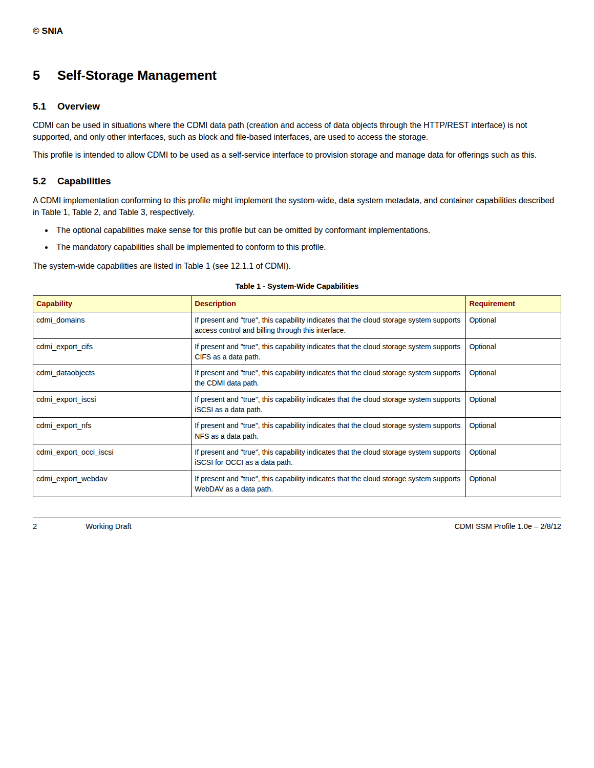© SNIA
5 Self-Storage Management
5.1 Overview
CDMI can be used in situations where the CDMI data path (creation and access of data objects through the HTTP/REST interface) is not supported, and only other interfaces, such as block and file-based interfaces, are used to access the storage.
This profile is intended to allow CDMI to be used as a self-service interface to provision storage and manage data for offerings such as this.
5.2 Capabilities
A CDMI implementation conforming to this profile might implement the system-wide, data system metadata, and container capabilities described in Table 1, Table 2, and Table 3, respectively.
The optional capabilities make sense for this profile but can be omitted by conformant implementations.
The mandatory capabilities shall be implemented to conform to this profile.
The system-wide capabilities are listed in Table 1 (see 12.1.1 of CDMI).
Table 1 - System-Wide Capabilities
| Capability | Description | Requirement |
| --- | --- | --- |
| cdmi_domains | If present and "true", this capability indicates that the cloud storage system supports access control and billing through this interface. | Optional |
| cdmi_export_cifs | If present and "true", this capability indicates that the cloud storage system supports CIFS as a data path. | Optional |
| cdmi_dataobjects | If present and "true", this capability indicates that the cloud storage system supports the CDMI data path. | Optional |
| cdmi_export_iscsi | If present and "true", this capability indicates that the cloud storage system supports iSCSI as a data path. | Optional |
| cdmi_export_nfs | If present and "true", this capability indicates that the cloud storage system supports NFS as a data path. | Optional |
| cdmi_export_occi_iscsi | If present and "true", this capability indicates that the cloud storage system supports iSCSI for OCCI as a data path. | Optional |
| cdmi_export_webdav | If present and "true", this capability indicates that the cloud storage system supports WebDAV as a data path. | Optional |
2
Working Draft
CDMI SSM Profile 1.0e – 2/8/12